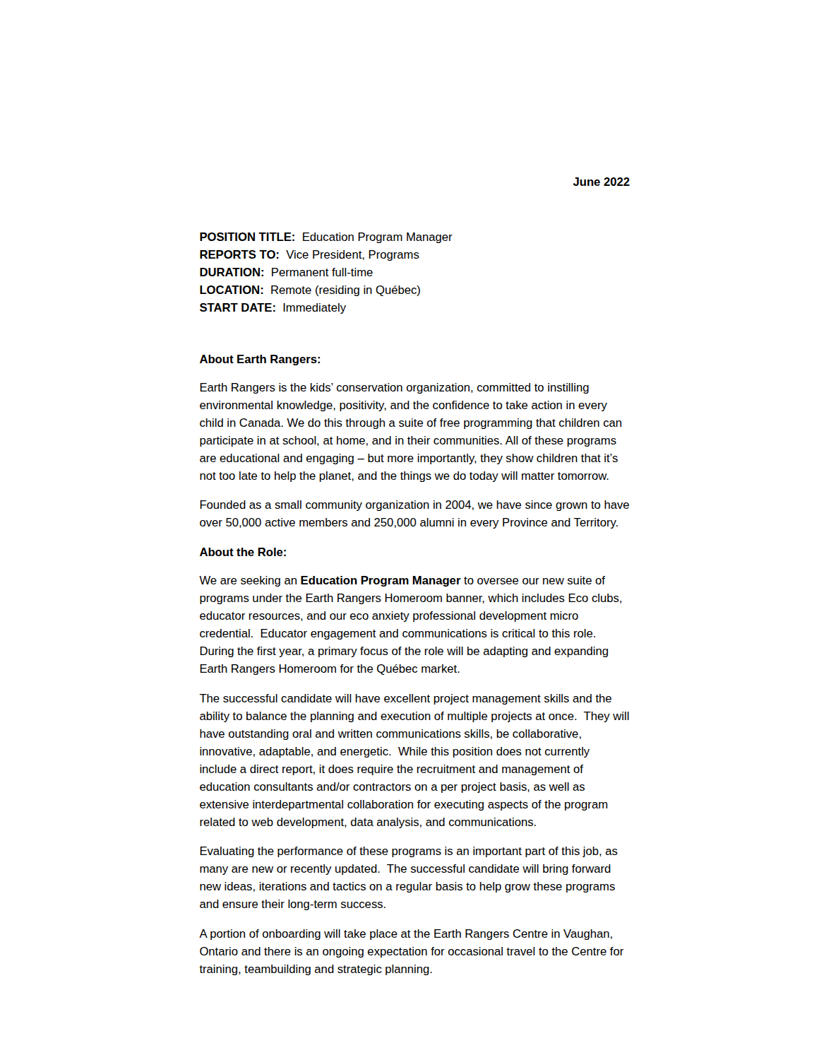June 2022
POSITION TITLE: Education Program Manager
REPORTS TO: Vice President, Programs
DURATION: Permanent full-time
LOCATION: Remote (residing in Québec)
START DATE: Immediately
About Earth Rangers:
Earth Rangers is the kids’ conservation organization, committed to instilling environmental knowledge, positivity, and the confidence to take action in every child in Canada. We do this through a suite of free programming that children can participate in at school, at home, and in their communities. All of these programs are educational and engaging – but more importantly, they show children that it’s not too late to help the planet, and the things we do today will matter tomorrow.
Founded as a small community organization in 2004, we have since grown to have over 50,000 active members and 250,000 alumni in every Province and Territory.
About the Role:
We are seeking an Education Program Manager to oversee our new suite of programs under the Earth Rangers Homeroom banner, which includes Eco clubs, educator resources, and our eco anxiety professional development micro credential. Educator engagement and communications is critical to this role. During the first year, a primary focus of the role will be adapting and expanding Earth Rangers Homeroom for the Québec market.
The successful candidate will have excellent project management skills and the ability to balance the planning and execution of multiple projects at once. They will have outstanding oral and written communications skills, be collaborative, innovative, adaptable, and energetic. While this position does not currently include a direct report, it does require the recruitment and management of education consultants and/or contractors on a per project basis, as well as extensive interdepartmental collaboration for executing aspects of the program related to web development, data analysis, and communications.
Evaluating the performance of these programs is an important part of this job, as many are new or recently updated. The successful candidate will bring forward new ideas, iterations and tactics on a regular basis to help grow these programs and ensure their long-term success.
A portion of onboarding will take place at the Earth Rangers Centre in Vaughan, Ontario and there is an ongoing expectation for occasional travel to the Centre for training, teambuilding and strategic planning.